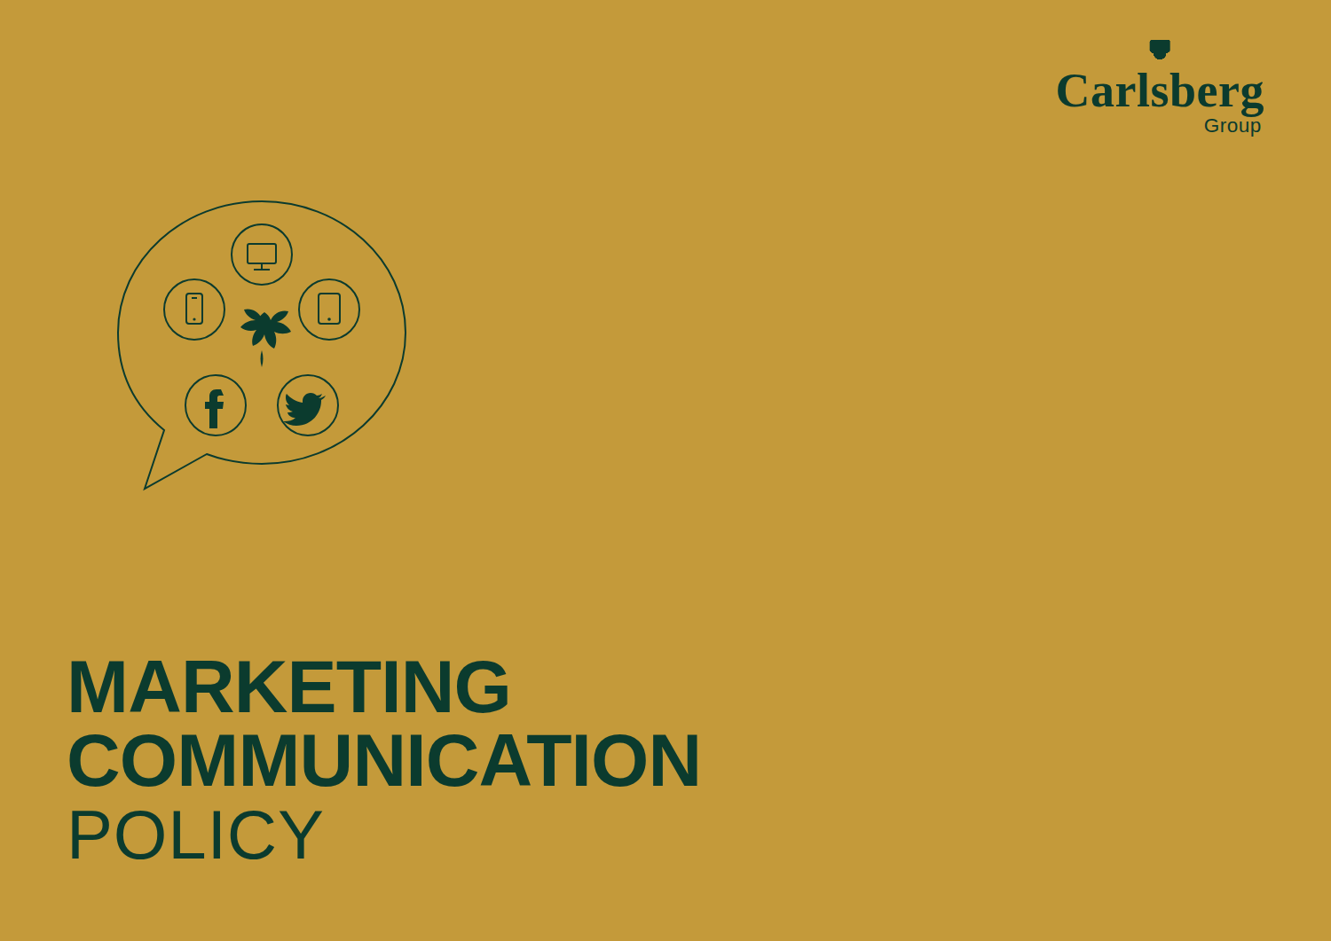Carlsberg Group
Marketing
CommunicationPolicy